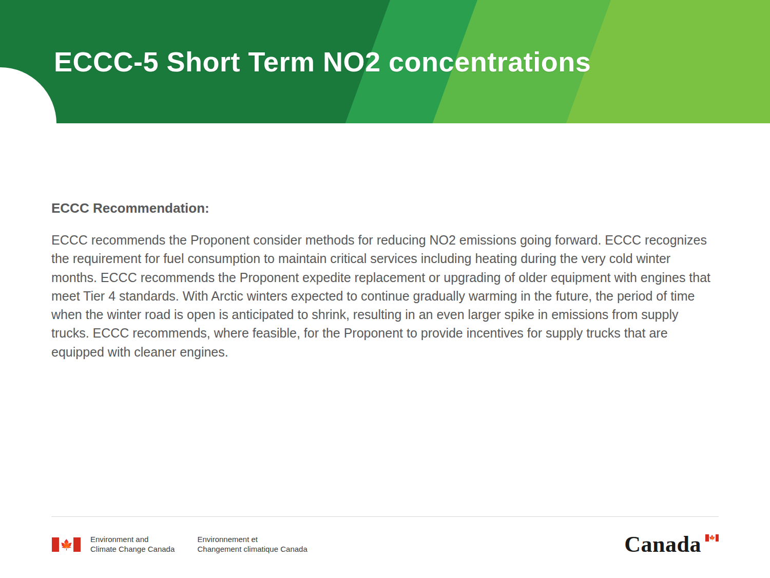ECCC-5 Short Term NO2 concentrations
ECCC Recommendation:
ECCC recommends the Proponent consider methods for reducing NO2 emissions going forward. ECCC recognizes the requirement for fuel consumption to maintain critical services including heating during the very cold winter months. ECCC recommends the Proponent expedite replacement or upgrading of older equipment with engines that meet Tier 4 standards. With Arctic winters expected to continue gradually warming in the future, the period of time when the winter road is open is anticipated to shrink, resulting in an even larger spike in emissions from supply trucks. ECCC recommends, where feasible, for the Proponent to provide incentives for supply trucks that are equipped with cleaner engines.
🍁
Environment and
Climate Change Canada Environnement et
Changement climatique Canada
Canada🍁